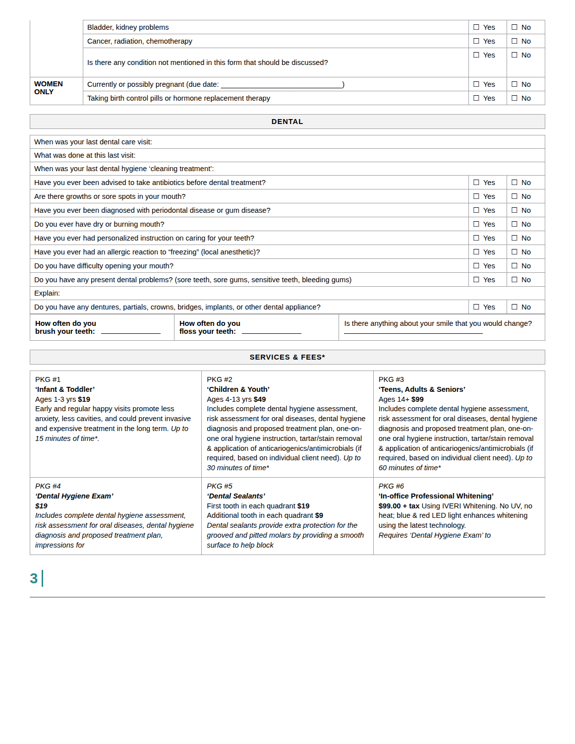| | Bladder, kidney problems | ☐ Yes | ☐ No |
| | Cancer, radiation, chemotherapy | ☐ Yes | ☐ No |
| | Is there any condition not mentioned in this form that should be discussed? | ☐ Yes | ☐ No |
| WOMEN ONLY | Currently or possibly pregnant (due date: ______________________________) | ☐ Yes | ☐ No |
| Taking birth control pills or hormone replacement therapy | ☐ Yes | ☐ No |
DENTAL
| When was your last dental care visit: |
| What was done at this last visit: |
| When was your last dental hygiene ‘cleaning treatment’: |
| Have you ever been advised to take antibiotics before dental treatment? | ☐ Yes | ☐ No |
| Are there growths or sore spots in your mouth? | ☐ Yes | ☐ No |
| Have you ever been diagnosed with periodontal disease or gum disease? | ☐ Yes | ☐ No |
| Do you ever have dry or burning mouth? | ☐ Yes | ☐ No |
| Have you ever had personalized instruction on caring for your teeth? | ☐ Yes | ☐ No |
| Have you ever had an allergic reaction to “freezing” (local anesthetic)? | ☐ Yes | ☐ No |
| Do you have difficulty opening your mouth? | ☐ Yes | ☐ No |
| Do you have any present dental problems? (sore teeth, sore gums, sensitive teeth, bleeding gums) | ☐ Yes | ☐ No |
| Explain: |
| Do you have any dentures, partials, crowns, bridges, implants, or other dental appliance? | ☐ Yes | ☐ No |
| How often do you brush your teeth: | How often do you floss your teeth: | Is there anything about your smile that you would change? |
SERVICES & FEES*
| PKG #1 ‘Infant & Toddler’ Ages 1-3 yrs $19 Early and regular happy visits promote less anxiety, less cavities, and could prevent invasive and expensive treatment in the long term. Up to 15 minutes of time*. | PKG #2 ‘Children & Youth’ Ages 4-13 yrs $49 Includes complete dental hygiene assessment, risk assessment for oral diseases, dental hygiene diagnosis and proposed treatment plan, one-on-one oral hygiene instruction, tartar/stain removal & application of anticariogenics/antimicrobials (if required, based on individual client need). Up to 30 minutes of time* | PKG #3 ‘Teens, Adults & Seniors’ Ages 14+ $99 Includes complete dental hygiene assessment, risk assessment for oral diseases, dental hygiene diagnosis and proposed treatment plan, one-on-one oral hygiene instruction, tartar/stain removal & application of anticariogenics/antimicrobials (if required, based on individual client need). Up to 60 minutes of time* |
| PKG #4 ‘Dental Hygiene Exam’ $19 Includes complete dental hygiene assessment, risk assessment for oral diseases, dental hygiene diagnosis and proposed treatment plan, impressions for | PKG #5 ‘Dental Sealants’ First tooth in each quadrant $19 Additional tooth in each quadrant $9 Dental sealants provide extra protection for the grooved and pitted molars by providing a smooth surface to help block | PKG #6 ‘In-office Professional Whitening’ $99.00 + tax Using IVERI Whitening. No UV, no heat; blue & red LED light enhances whitening using the latest technology. Requires ‘Dental Hygiene Exam’ to |
3